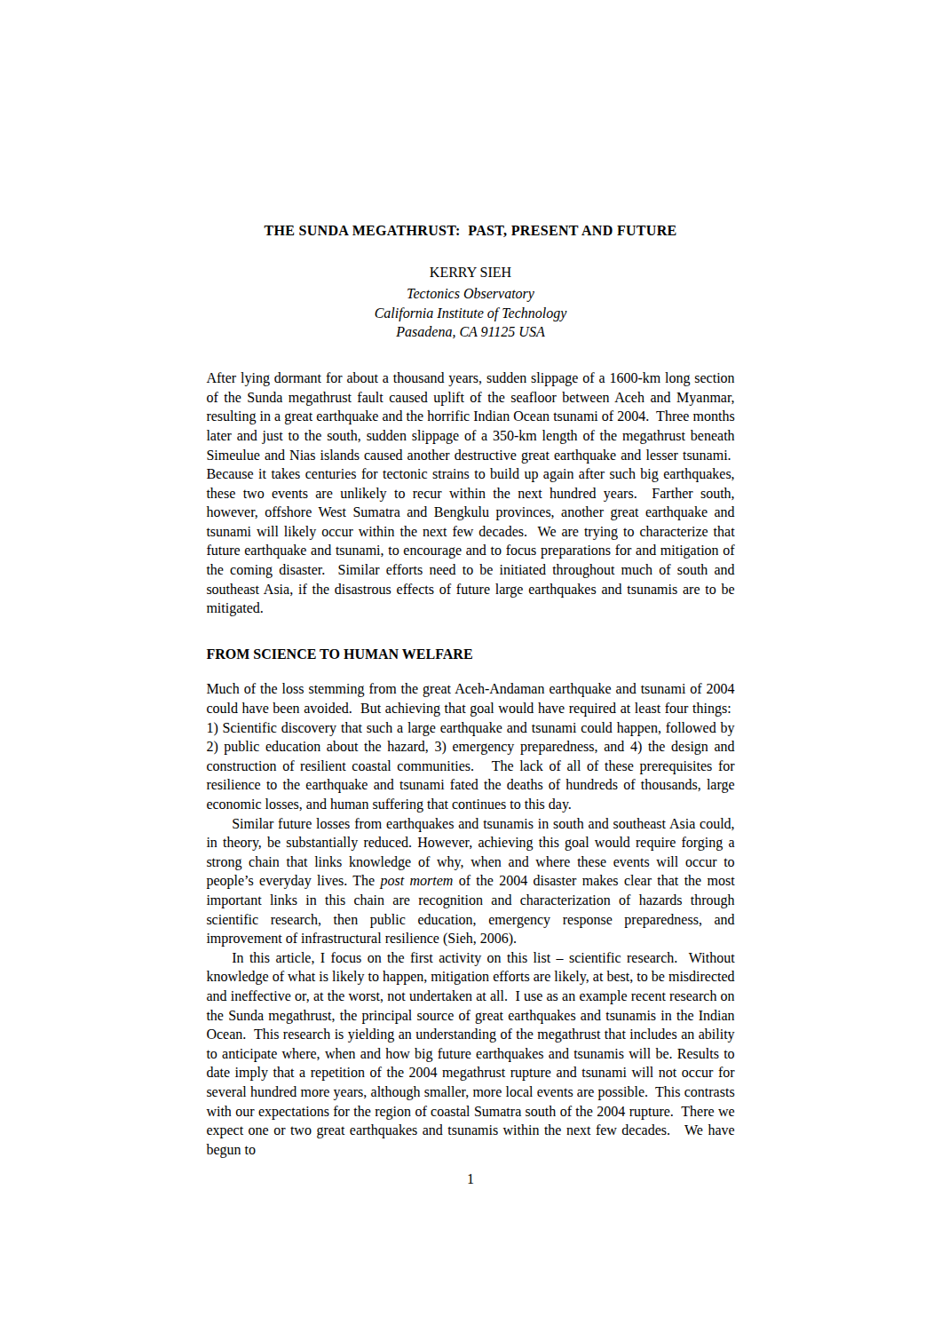The Sunda Megathrust: Past, Present and Future
Kerry Sieh
Tectonics Observatory
California Institute of Technology
Pasadena, CA 91125 USA
After lying dormant for about a thousand years, sudden slippage of a 1600-km long section of the Sunda megathrust fault caused uplift of the seafloor between Aceh and Myanmar, resulting in a great earthquake and the horrific Indian Ocean tsunami of 2004. Three months later and just to the south, sudden slippage of a 350-km length of the megathrust beneath Simeulue and Nias islands caused another destructive great earthquake and lesser tsunami. Because it takes centuries for tectonic strains to build up again after such big earthquakes, these two events are unlikely to recur within the next hundred years. Farther south, however, offshore West Sumatra and Bengkulu provinces, another great earthquake and tsunami will likely occur within the next few decades. We are trying to characterize that future earthquake and tsunami, to encourage and to focus preparations for and mitigation of the coming disaster. Similar efforts need to be initiated throughout much of south and southeast Asia, if the disastrous effects of future large earthquakes and tsunamis are to be mitigated.
From Science to Human Welfare
Much of the loss stemming from the great Aceh-Andaman earthquake and tsunami of 2004 could have been avoided. But achieving that goal would have required at least four things: 1) Scientific discovery that such a large earthquake and tsunami could happen, followed by 2) public education about the hazard, 3) emergency preparedness, and 4) the design and construction of resilient coastal communities. The lack of all of these prerequisites for resilience to the earthquake and tsunami fated the deaths of hundreds of thousands, large economic losses, and human suffering that continues to this day.
Similar future losses from earthquakes and tsunamis in south and southeast Asia could, in theory, be substantially reduced. However, achieving this goal would require forging a strong chain that links knowledge of why, when and where these events will occur to people’s everyday lives. The post mortem of the 2004 disaster makes clear that the most important links in this chain are recognition and characterization of hazards through scientific research, then public education, emergency response preparedness, and improvement of infrastructural resilience (Sieh, 2006).
In this article, I focus on the first activity on this list – scientific research. Without knowledge of what is likely to happen, mitigation efforts are likely, at best, to be misdirected and ineffective or, at the worst, not undertaken at all. I use as an example recent research on the Sunda megathrust, the principal source of great earthquakes and tsunamis in the Indian Ocean. This research is yielding an understanding of the megathrust that includes an ability to anticipate where, when and how big future earthquakes and tsunamis will be. Results to date imply that a repetition of the 2004 megathrust rupture and tsunami will not occur for several hundred more years, although smaller, more local events are possible. This contrasts with our expectations for the region of coastal Sumatra south of the 2004 rupture. There we expect one or two great earthquakes and tsunamis within the next few decades. We have begun to
1